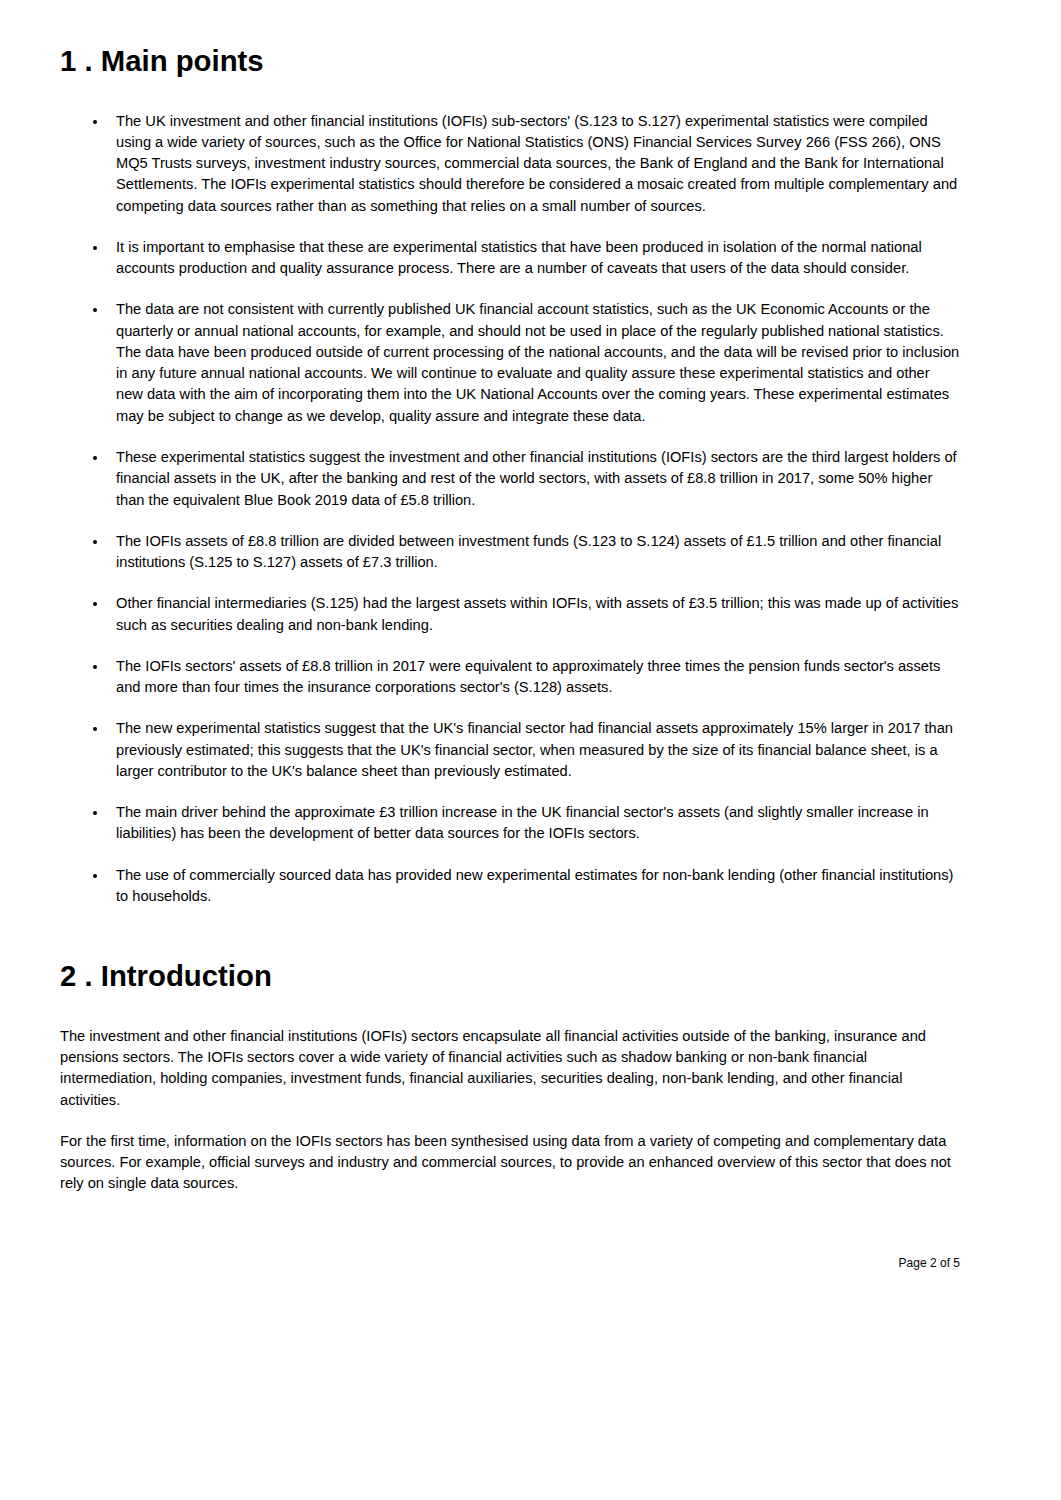1 . Main points
The UK investment and other financial institutions (IOFIs) sub-sectors' (S.123 to S.127) experimental statistics were compiled using a wide variety of sources, such as the Office for National Statistics (ONS) Financial Services Survey 266 (FSS 266), ONS MQ5 Trusts surveys, investment industry sources, commercial data sources, the Bank of England and the Bank for International Settlements. The IOFIs experimental statistics should therefore be considered a mosaic created from multiple complementary and competing data sources rather than as something that relies on a small number of sources.
It is important to emphasise that these are experimental statistics that have been produced in isolation of the normal national accounts production and quality assurance process. There are a number of caveats that users of the data should consider.
The data are not consistent with currently published UK financial account statistics, such as the UK Economic Accounts or the quarterly or annual national accounts, for example, and should not be used in place of the regularly published national statistics. The data have been produced outside of current processing of the national accounts, and the data will be revised prior to inclusion in any future annual national accounts. We will continue to evaluate and quality assure these experimental statistics and other new data with the aim of incorporating them into the UK National Accounts over the coming years. These experimental estimates may be subject to change as we develop, quality assure and integrate these data.
These experimental statistics suggest the investment and other financial institutions (IOFIs) sectors are the third largest holders of financial assets in the UK, after the banking and rest of the world sectors, with assets of £8.8 trillion in 2017, some 50% higher than the equivalent Blue Book 2019 data of £5.8 trillion.
The IOFIs assets of £8.8 trillion are divided between investment funds (S.123 to S.124) assets of £1.5 trillion and other financial institutions (S.125 to S.127) assets of £7.3 trillion.
Other financial intermediaries (S.125) had the largest assets within IOFIs, with assets of £3.5 trillion; this was made up of activities such as securities dealing and non-bank lending.
The IOFIs sectors' assets of £8.8 trillion in 2017 were equivalent to approximately three times the pension funds sector's assets and more than four times the insurance corporations sector's (S.128) assets.
The new experimental statistics suggest that the UK's financial sector had financial assets approximately 15% larger in 2017 than previously estimated; this suggests that the UK's financial sector, when measured by the size of its financial balance sheet, is a larger contributor to the UK's balance sheet than previously estimated.
The main driver behind the approximate £3 trillion increase in the UK financial sector's assets (and slightly smaller increase in liabilities) has been the development of better data sources for the IOFIs sectors.
The use of commercially sourced data has provided new experimental estimates for non-bank lending (other financial institutions) to households.
2 . Introduction
The investment and other financial institutions (IOFIs) sectors encapsulate all financial activities outside of the banking, insurance and pensions sectors. The IOFIs sectors cover a wide variety of financial activities such as shadow banking or non-bank financial intermediation, holding companies, investment funds, financial auxiliaries, securities dealing, non-bank lending, and other financial activities.
For the first time, information on the IOFIs sectors has been synthesised using data from a variety of competing and complementary data sources. For example, official surveys and industry and commercial sources, to provide an enhanced overview of this sector that does not rely on single data sources.
Page 2 of 5